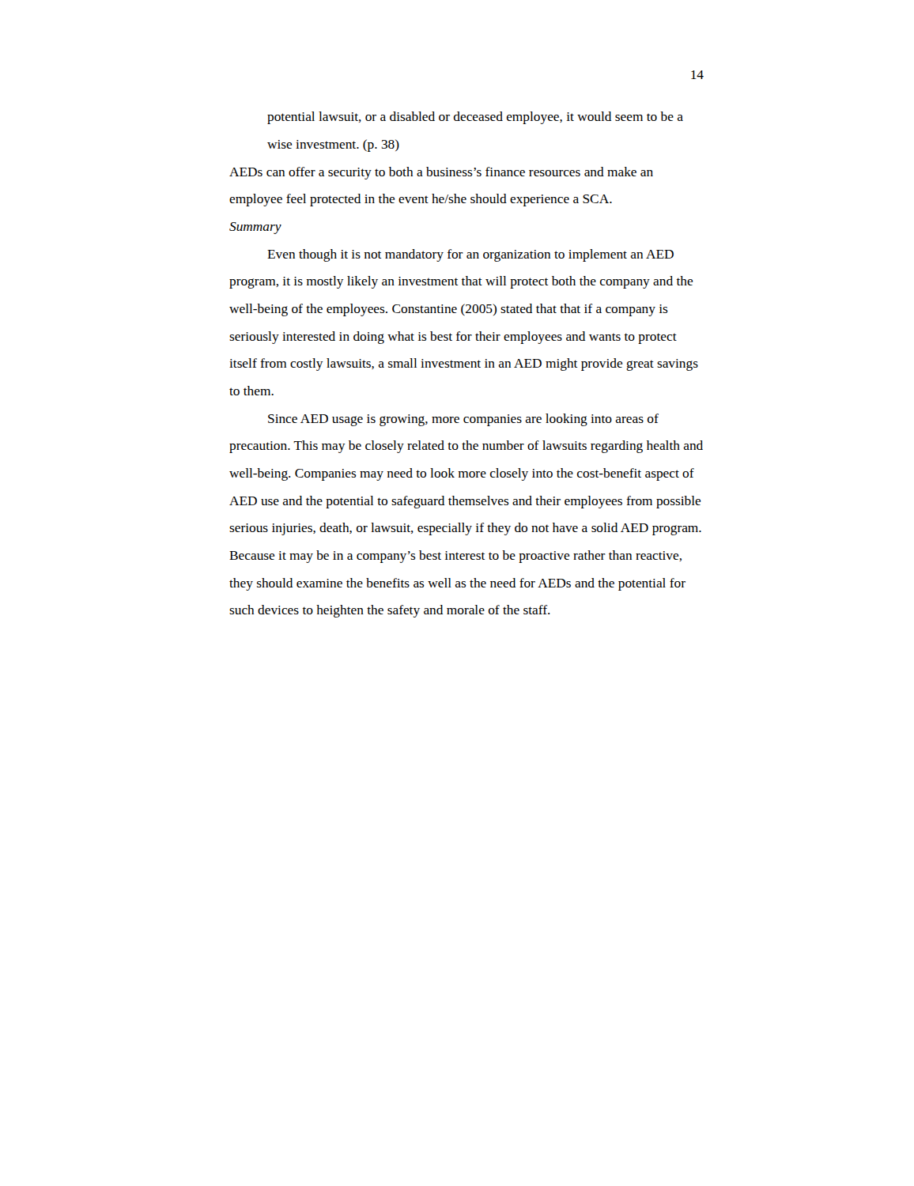14
potential lawsuit, or a disabled or deceased employee, it would seem to be a wise investment. (p. 38)
AEDs can offer a security to both a business’s finance resources and make an employee feel protected in the event he/she should experience a SCA.
Summary
Even though it is not mandatory for an organization to implement an AED program, it is mostly likely an investment that will protect both the company and the well-being of the employees. Constantine (2005) stated that that if a company is seriously interested in doing what is best for their employees and wants to protect itself from costly lawsuits, a small investment in an AED might provide great savings to them.
Since AED usage is growing, more companies are looking into areas of precaution. This may be closely related to the number of lawsuits regarding health and well-being. Companies may need to look more closely into the cost-benefit aspect of AED use and the potential to safeguard themselves and their employees from possible serious injuries, death, or lawsuit, especially if they do not have a solid AED program. Because it may be in a company’s best interest to be proactive rather than reactive, they should examine the benefits as well as the need for AEDs and the potential for such devices to heighten the safety and morale of the staff.